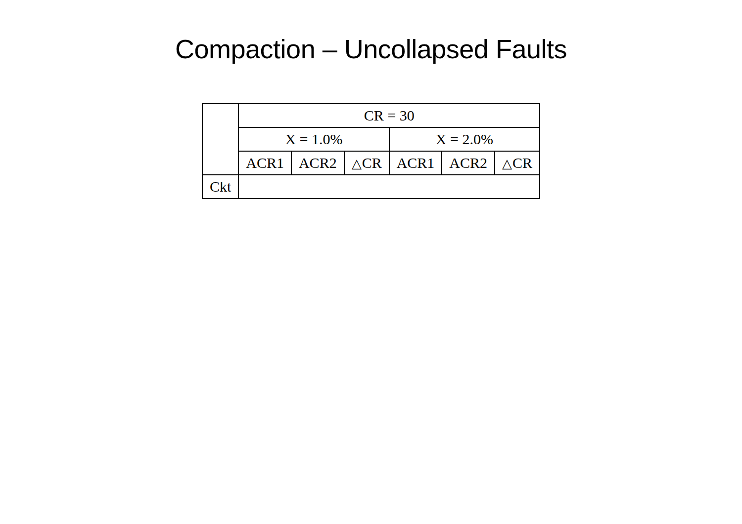Compaction – Uncollapsed Faults
| | CR = 30 |
| X = 1.0% | X = 2.0% |
| ACR1 | ACR2 | CR | ACR1 | ACR2 | CR |
| Ckt | |